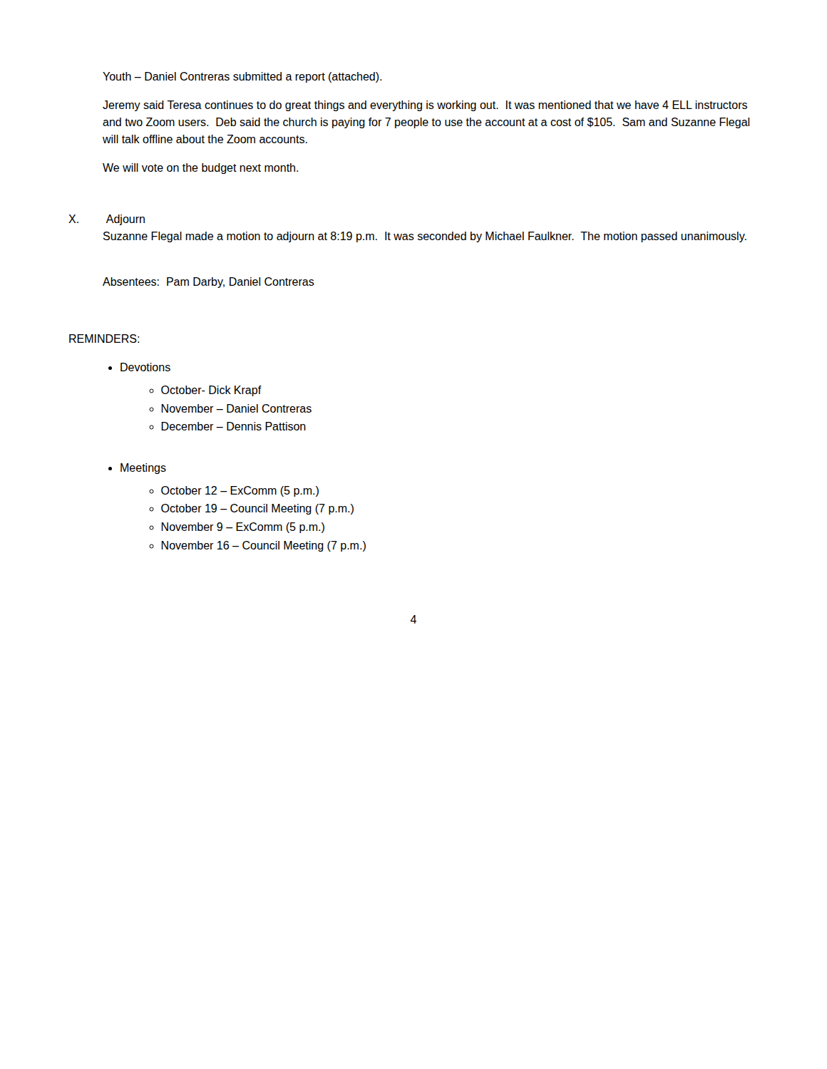Youth – Daniel Contreras submitted a report (attached).
Jeremy said Teresa continues to do great things and everything is working out. It was mentioned that we have 4 ELL instructors and two Zoom users. Deb said the church is paying for 7 people to use the account at a cost of $105. Sam and Suzanne Flegal will talk offline about the Zoom accounts.
We will vote on the budget next month.
X.
Adjourn
Suzanne Flegal made a motion to adjourn at 8:19 p.m. It was seconded by Michael Faulkner. The motion passed unanimously.
Absentees: Pam Darby, Daniel Contreras
REMINDERS:
Devotions
October- Dick Krapf
November – Daniel Contreras
December – Dennis Pattison
Meetings
October 12 – ExComm (5 p.m.)
October 19 – Council Meeting (7 p.m.)
November 9 – ExComm (5 p.m.)
November 16 – Council Meeting (7 p.m.)
4